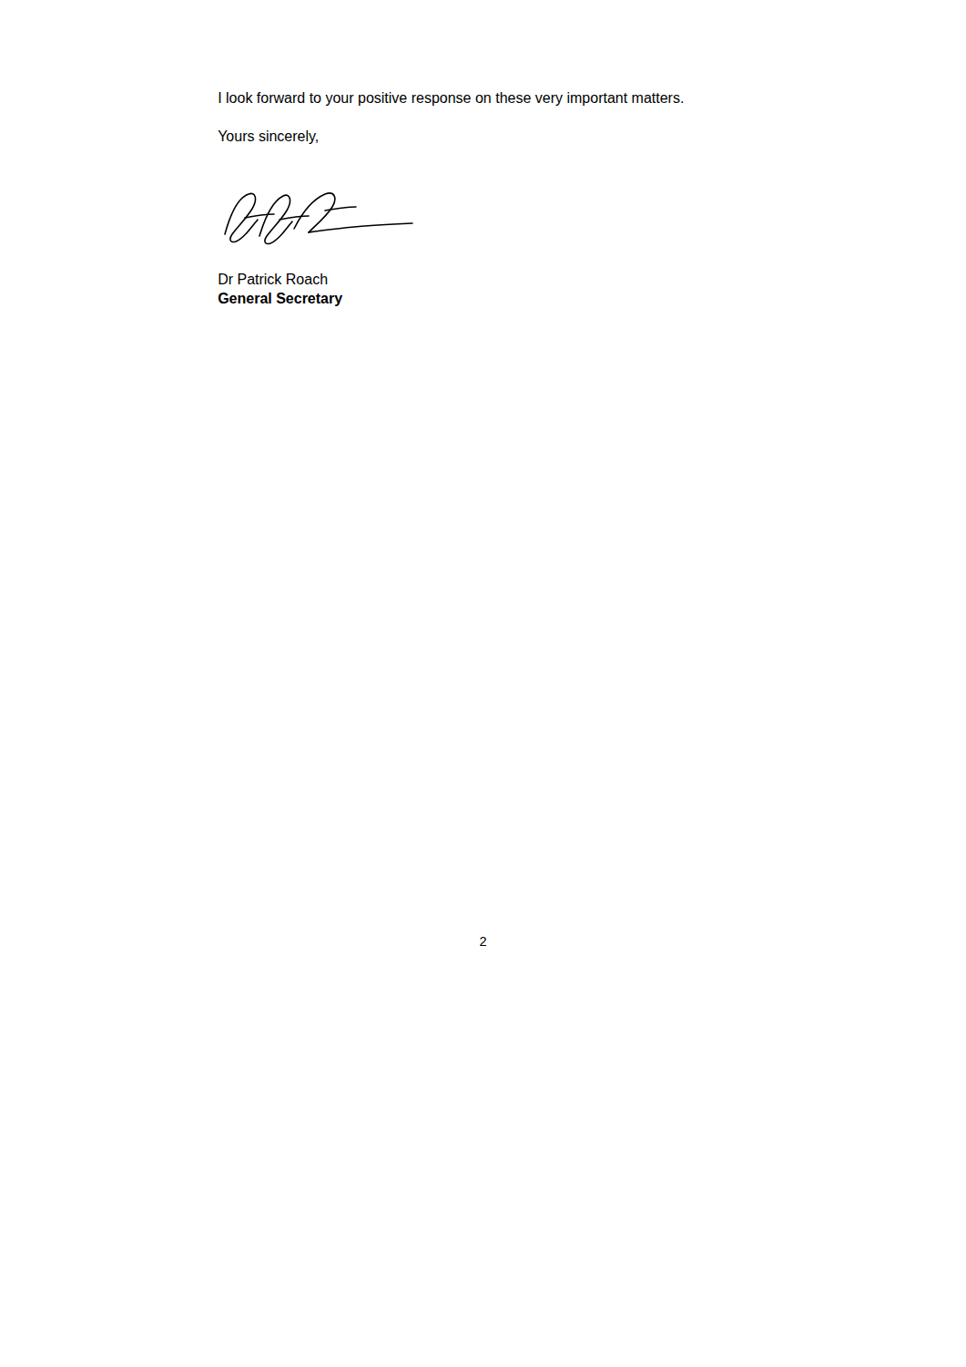I look forward to your positive response on these very important matters.
Yours sincerely,
Dr Patrick Roach
General Secretary
2